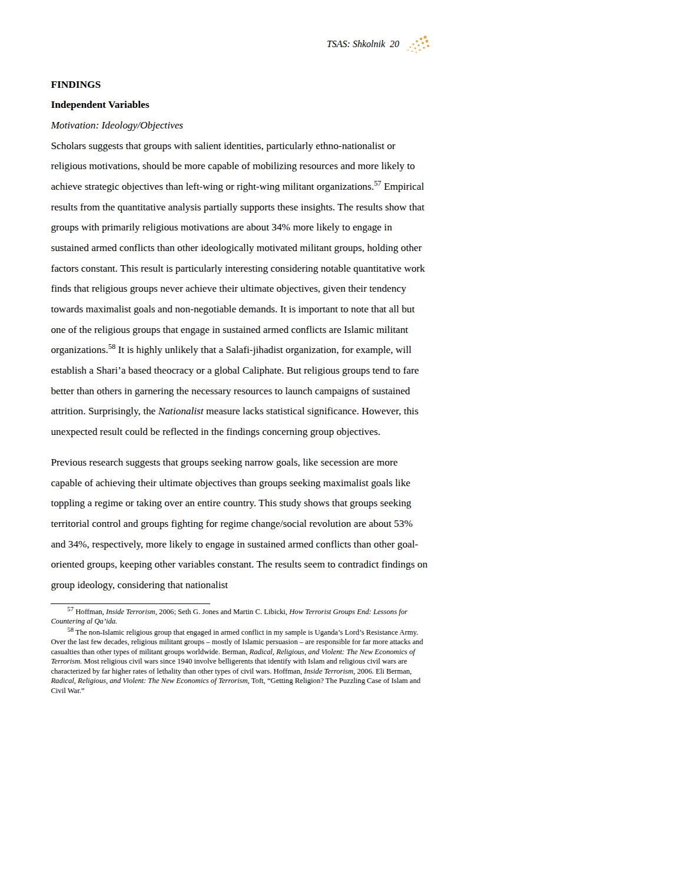TSAS: Shkolnik 20
FINDINGS
Independent Variables
Motivation: Ideology/Objectives
Scholars suggests that groups with salient identities, particularly ethno-nationalist or religious motivations, should be more capable of mobilizing resources and more likely to achieve strategic objectives than left-wing or right-wing militant organizations.57 Empirical results from the quantitative analysis partially supports these insights. The results show that groups with primarily religious motivations are about 34% more likely to engage in sustained armed conflicts than other ideologically motivated militant groups, holding other factors constant. This result is particularly interesting considering notable quantitative work finds that religious groups never achieve their ultimate objectives, given their tendency towards maximalist goals and non-negotiable demands. It is important to note that all but one of the religious groups that engage in sustained armed conflicts are Islamic militant organizations.58 It is highly unlikely that a Salafi-jihadist organization, for example, will establish a Shari’a based theocracy or a global Caliphate. But religious groups tend to fare better than others in garnering the necessary resources to launch campaigns of sustained attrition. Surprisingly, the Nationalist measure lacks statistical significance. However, this unexpected result could be reflected in the findings concerning group objectives.
Previous research suggests that groups seeking narrow goals, like secession are more capable of achieving their ultimate objectives than groups seeking maximalist goals like toppling a regime or taking over an entire country. This study shows that groups seeking territorial control and groups fighting for regime change/social revolution are about 53% and 34%, respectively, more likely to engage in sustained armed conflicts than other goal-oriented groups, keeping other variables constant. The results seem to contradict findings on group ideology, considering that nationalist
57 Hoffman, Inside Terrorism, 2006; Seth G. Jones and Martin C. Libicki, How Terrorist Groups End: Lessons for Countering al Qa’ida.
58 The non-Islamic religious group that engaged in armed conflict in my sample is Uganda’s Lord’s Resistance Army. Over the last few decades, religious militant groups – mostly of Islamic persuasion – are responsible for far more attacks and casualties than other types of militant groups worldwide. Berman, Radical, Religious, and Violent: The New Economics of Terrorism. Most religious civil wars since 1940 involve belligerents that identify with Islam and religious civil wars are characterized by far higher rates of lethality than other types of civil wars. Hoffman, Inside Terrorism, 2006. Eli Berman, Radical, Religious, and Violent: The New Economics of Terrorism, Toft, “Getting Religion? The Puzzling Case of Islam and Civil War.”